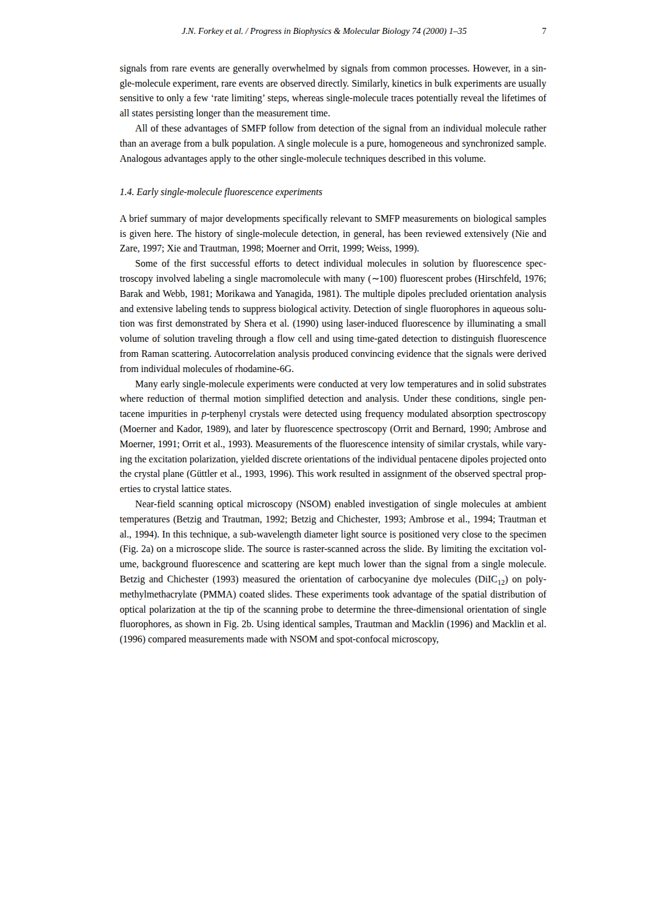J.N. Forkey et al. / Progress in Biophysics & Molecular Biology 74 (2000) 1–35 7
signals from rare events are generally overwhelmed by signals from common processes. However, in a single-molecule experiment, rare events are observed directly. Similarly, kinetics in bulk experiments are usually sensitive to only a few ‘rate limiting’ steps, whereas single-molecule traces potentially reveal the lifetimes of all states persisting longer than the measurement time.
All of these advantages of SMFP follow from detection of the signal from an individual molecule rather than an average from a bulk population. A single molecule is a pure, homogeneous and synchronized sample. Analogous advantages apply to the other single-molecule techniques described in this volume.
1.4. Early single-molecule fluorescence experiments
A brief summary of major developments specifically relevant to SMFP measurements on biological samples is given here. The history of single-molecule detection, in general, has been reviewed extensively (Nie and Zare, 1997; Xie and Trautman, 1998; Moerner and Orrit, 1999; Weiss, 1999).
Some of the first successful efforts to detect individual molecules in solution by fluorescence spectroscopy involved labeling a single macromolecule with many (∼100) fluorescent probes (Hirschfeld, 1976; Barak and Webb, 1981; Morikawa and Yanagida, 1981). The multiple dipoles precluded orientation analysis and extensive labeling tends to suppress biological activity. Detection of single fluorophores in aqueous solution was first demonstrated by Shera et al. (1990) using laser-induced fluorescence by illuminating a small volume of solution traveling through a flow cell and using time-gated detection to distinguish fluorescence from Raman scattering. Autocorrelation analysis produced convincing evidence that the signals were derived from individual molecules of rhodamine-6G.
Many early single-molecule experiments were conducted at very low temperatures and in solid substrates where reduction of thermal motion simplified detection and analysis. Under these conditions, single pentacene impurities in p-terphenyl crystals were detected using frequency modulated absorption spectroscopy (Moerner and Kador, 1989), and later by fluorescence spectroscopy (Orrit and Bernard, 1990; Ambrose and Moerner, 1991; Orrit et al., 1993). Measurements of the fluorescence intensity of similar crystals, while varying the excitation polarization, yielded discrete orientations of the individual pentacene dipoles projected onto the crystal plane (Güttler et al., 1993, 1996). This work resulted in assignment of the observed spectral properties to crystal lattice states.
Near-field scanning optical microscopy (NSOM) enabled investigation of single molecules at ambient temperatures (Betzig and Trautman, 1992; Betzig and Chichester, 1993; Ambrose et al., 1994; Trautman et al., 1994). In this technique, a sub-wavelength diameter light source is positioned very close to the specimen (Fig. 2a) on a microscope slide. The source is raster-scanned across the slide. By limiting the excitation volume, background fluorescence and scattering are kept much lower than the signal from a single molecule. Betzig and Chichester (1993) measured the orientation of carbocyanine dye molecules (DiIC12) on polymethylmethacrylate (PMMA) coated slides. These experiments took advantage of the spatial distribution of optical polarization at the tip of the scanning probe to determine the three-dimensional orientation of single fluorophores, as shown in Fig. 2b. Using identical samples, Trautman and Macklin (1996) and Macklin et al. (1996) compared measurements made with NSOM and spot-confocal microscopy,